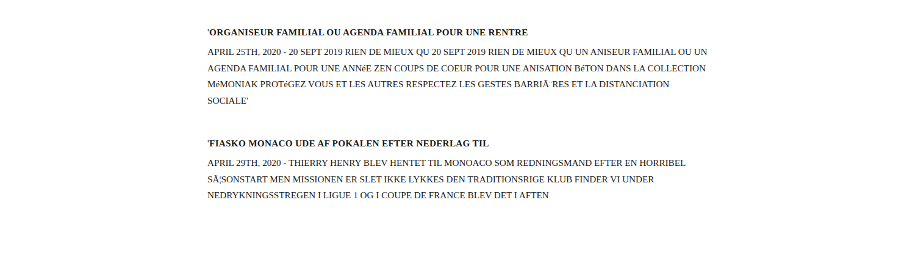'ORGANISEUR FAMILIAL OU AGENDA FAMILIAL POUR UNE RENTRE
APRIL 25TH, 2020 - 20 SEPT 2019 RIEN DE MIEUX QU 20 SEPT 2019 RIEN DE MIEUX QU UN ANISEUR FAMILIAL OU UN AGENDA FAMILIAL POUR UNE ANNéE ZEN COUPS DE COEUR POUR UNE ANISATION BéTON DANS LA COLLECTION MéMONIAK PROTéGEZ VOUS ET LES AUTRES RESPECTEZ LES GESTES BARRIÃ¨RES ET LA DISTANCIATION SOCIALE'
'FIASKO MONACO UDE AF POKALEN EFTER NEDERLAG TIL
APRIL 29TH, 2020 - THIERRY HENRY BLEV HENTET TIL MONOACO SOM REDNINGSMAND EFTER EN HORRIBEL SÃ¦SONSTART MEN MISSIONEN ER SLET IKKE LYKKES DEN TRADITIONSRIGE KLUB FINDER VI UNDER NEDRYKNINGSSTREGEN I LIGUE 1 OG I COUPE DE FRANCE BLEV DET I AFTEN